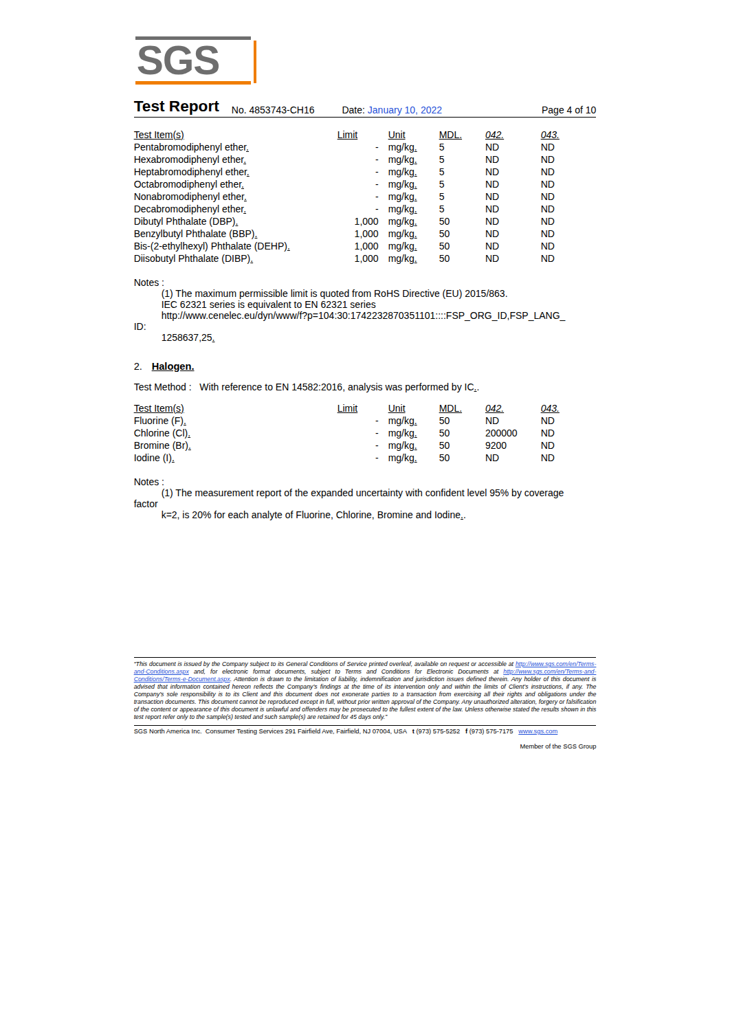SGS
Test Report
No. 4853743-CH16
Date: January 10, 2022
Page 4 of 10
| Test Item(s) | Limit | Unit | MDL. | 042. | 043. |
| --- | --- | --- | --- | --- | --- |
| Pentabromodiphenyl ether . | - | mg/kg . | 5 | ND | ND |
| Hexabromodiphenyl ether . | - | mg/kg . | 5 | ND | ND |
| Heptabromodiphenyl ether . | - | mg/kg . | 5 | ND | ND |
| Octabromodiphenyl ether . | - | mg/kg . | 5 | ND | ND |
| Nonabromodiphenyl ether . | - | mg/kg . | 5 | ND | ND |
| Decabromodiphenyl ether . | - | mg/kg . | 5 | ND | ND |
| Dibutyl Phthalate (DBP) . | 1,000 | mg/kg . | 50 | ND | ND |
| Benzylbutyl Phthalate (BBP) . | 1,000 | mg/kg . | 50 | ND | ND |
| Bis-(2-ethylhexyl) Phthalate (DEHP) . | 1,000 | mg/kg . | 50 | ND | ND |
| Diisobutyl Phthalate (DIBP) . | 1,000 | mg/kg . | 50 | ND | ND |
Notes :
(1) The maximum permissible limit is quoted from RoHS Directive (EU) 2015/863.
IEC 62321 series is equivalent to EN 62321 series
http://www.cenelec.eu/dyn/www/f?p=104:30:1742232870351101::::FSP_ORG_ID,FSP_LANG_
ID:
1258637,25.
2. Halogen.
Test Method : With reference to EN 14582:2016, analysis was performed by IC..
| Test Item(s) | Limit | Unit | MDL. | 042. | 043. |
| --- | --- | --- | --- | --- | --- |
| Fluorine (F) . | - | mg/kg . | 50 | ND | ND |
| Chlorine (Cl) . | - | mg/kg . | 50 | 200000 | ND |
| Bromine (Br) . | - | mg/kg . | 50 | 9200 | ND |
| Iodine (I) . | - | mg/kg . | 50 | ND | ND |
Notes :
(1) The measurement report of the expanded uncertainty with confident level 95% by coverage
factor
k=2, is 20% for each analyte of Fluorine, Chlorine, Bromine and Iodine..
“This document is issued by the Company subject to its General Conditions of Service printed overleaf, available on request or accessible at http://www.sgs.com/en/Terms-and-Conditions.aspx and, for electronic format documents, subject to Terms and Conditions for Electronic Documents at http://www.sgs.com/en/Terms-and-Conditions/Terms-e-Document.aspx. Attention is drawn to the limitation of liability, indemnification and jurisdiction issues defined therein. Any holder of this document is advised that information contained hereon reflects the Company’s findings at the time of its intervention only and within the limits of Client’s instructions, if any. The Company’s sole responsibility is to its Client and this document does not exonerate parties to a transaction from exercising all their rights and obligations under the transaction documents. This document cannot be reproduced except in full, without prior written approval of the Company. Any unauthorized alteration, forgery or falsification of the content or appearance of this document is unlawful and offenders may be prosecuted to the fullest extent of the law. Unless otherwise stated the results shown in this test report refer only to the sample(s) tested and such sample(s) are retained for 45 days only.”
SGS North America Inc. Consumer Testing Services 291 Fairfield Ave, Fairfield, NJ 07004, USA t (973) 575-5252 f (973) 575-7175 www.sgs.com
Member of the SGS Group